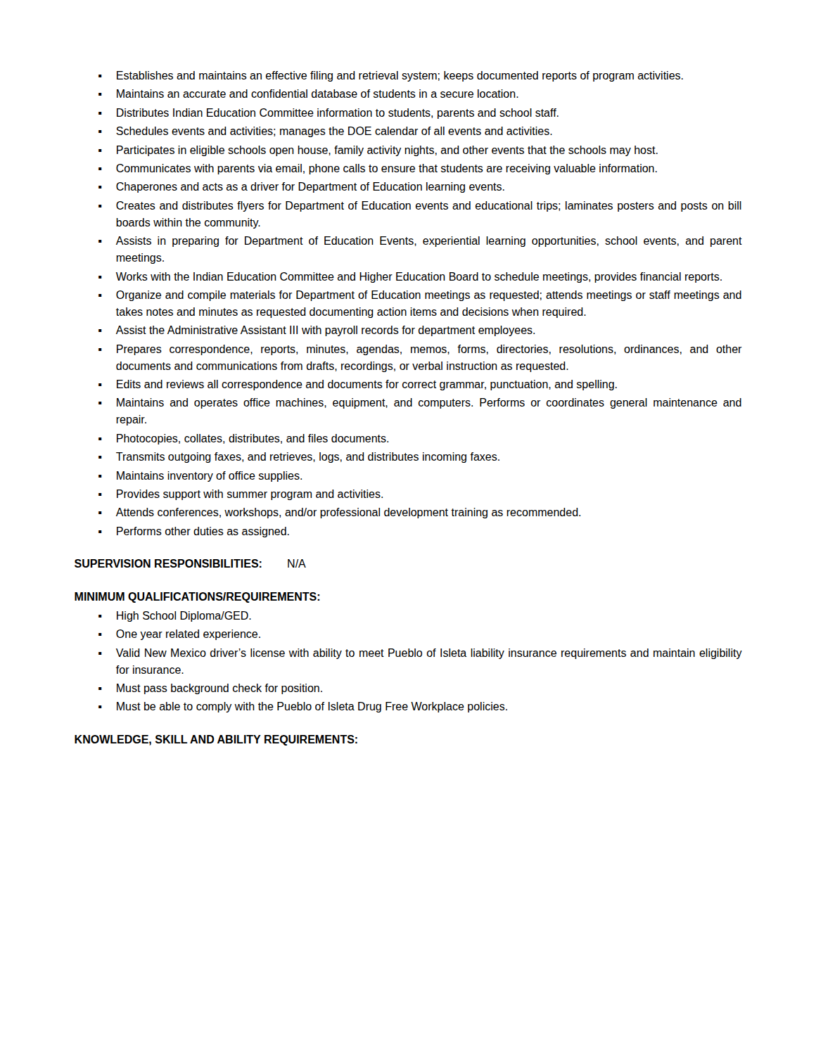Establishes and maintains an effective filing and retrieval system; keeps documented reports of program activities.
Maintains an accurate and confidential database of students in a secure location.
Distributes Indian Education Committee information to students, parents and school staff.
Schedules events and activities; manages the DOE calendar of all events and activities.
Participates in eligible schools open house, family activity nights, and other events that the schools may host.
Communicates with parents via email, phone calls to ensure that students are receiving valuable information.
Chaperones and acts as a driver for Department of Education learning events.
Creates and distributes flyers for Department of Education events and educational trips; laminates posters and posts on bill boards within the community.
Assists in preparing for Department of Education Events, experiential learning opportunities, school events, and parent meetings.
Works with the Indian Education Committee and Higher Education Board to schedule meetings, provides financial reports.
Organize and compile materials for Department of Education meetings as requested; attends meetings or staff meetings and takes notes and minutes as requested documenting action items and decisions when required.
Assist the Administrative Assistant III with payroll records for department employees.
Prepares correspondence, reports, minutes, agendas, memos, forms, directories, resolutions, ordinances, and other documents and communications from drafts, recordings, or verbal instruction as requested.
Edits and reviews all correspondence and documents for correct grammar, punctuation, and spelling.
Maintains and operates office machines, equipment, and computers. Performs or coordinates general maintenance and repair.
Photocopies, collates, distributes, and files documents.
Transmits outgoing faxes, and retrieves, logs, and distributes incoming faxes.
Maintains inventory of office supplies.
Provides support with summer program and activities.
Attends conferences, workshops, and/or professional development training as recommended.
Performs other duties as assigned.
Supervision Responsibilities:N/A
Minimum Qualifications/Requirements:
High School Diploma/GED.
One year related experience.
Valid New Mexico driver’s license with ability to meet Pueblo of Isleta liability insurance requirements and maintain eligibility for insurance.
Must pass background check for position.
Must be able to comply with the Pueblo of Isleta Drug Free Workplace policies.
Knowledge, Skill and Ability Requirements: